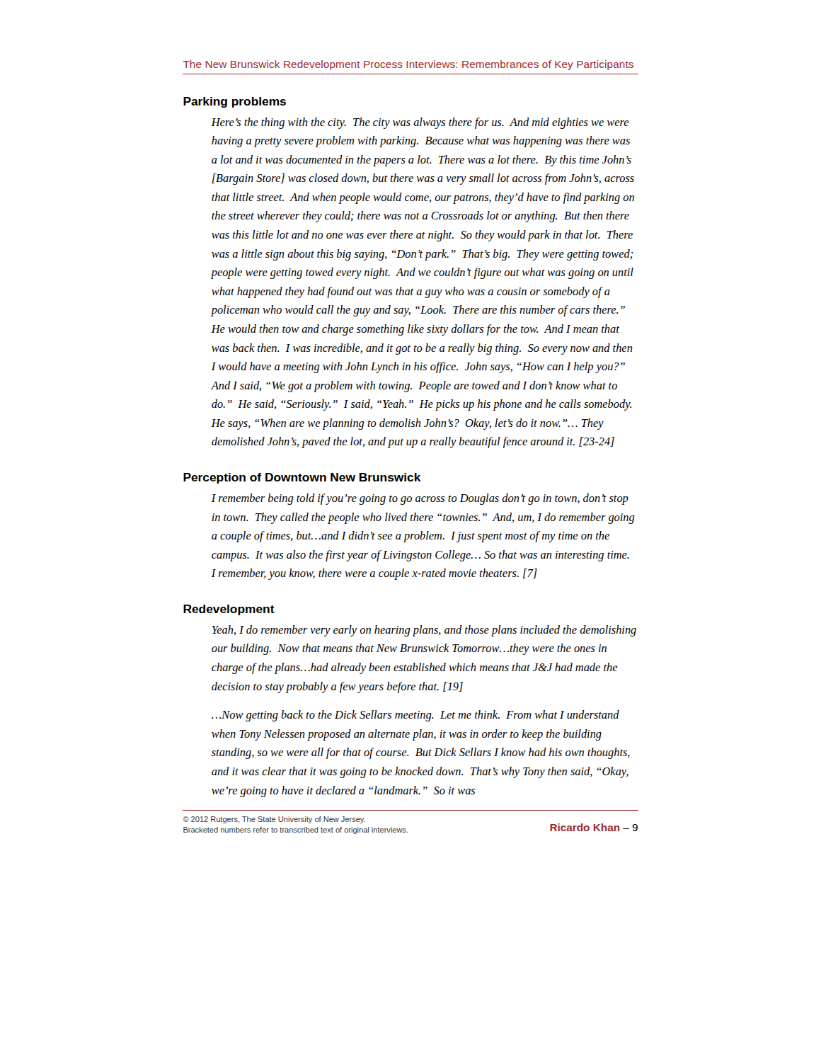The New Brunswick Redevelopment Process Interviews: Remembrances of Key Participants
Parking problems
Here’s the thing with the city. The city was always there for us. And mid eighties we were having a pretty severe problem with parking. Because what was happening was there was a lot and it was documented in the papers a lot. There was a lot there. By this time John’s [Bargain Store] was closed down, but there was a very small lot across from John’s, across that little street. And when people would come, our patrons, they’d have to find parking on the street wherever they could; there was not a Crossroads lot or anything. But then there was this little lot and no one was ever there at night. So they would park in that lot. There was a little sign about this big saying, “Don’t park.” That’s big. They were getting towed; people were getting towed every night. And we couldn’t figure out what was going on until what happened they had found out was that a guy who was a cousin or somebody of a policeman who would call the guy and say, “Look. There are this number of cars there.” He would then tow and charge something like sixty dollars for the tow. And I mean that was back then. I was incredible, and it got to be a really big thing. So every now and then I would have a meeting with John Lynch in his office. John says, “How can I help you?” And I said, “We got a problem with towing. People are towed and I don’t know what to do.” He said, “Seriously.” I said, “Yeah.” He picks up his phone and he calls somebody. He says, “When are we planning to demolish John’s? Okay, let’s do it now.”… They demolished John’s, paved the lot, and put up a really beautiful fence around it. [23-24]
Perception of Downtown New Brunswick
I remember being told if you’re going to go across to Douglas don’t go in town, don’t stop in town. They called the people who lived there “townies.” And, um, I do remember going a couple of times, but…and I didn’t see a problem. I just spent most of my time on the campus. It was also the first year of Livingston College… So that was an interesting time. I remember, you know, there were a couple x-rated movie theaters. [7]
Redevelopment
Yeah, I do remember very early on hearing plans, and those plans included the demolishing our building. Now that means that New Brunswick Tomorrow…they were the ones in charge of the plans…had already been established which means that J&J had made the decision to stay probably a few years before that. [19]
…Now getting back to the Dick Sellars meeting. Let me think. From what I understand when Tony Nelessen proposed an alternate plan, it was in order to keep the building standing, so we were all for that of course. But Dick Sellars I know had his own thoughts, and it was clear that it was going to be knocked down. That’s why Tony then said, “Okay, we’re going to have it declared a “landmark.” So it was
© 2012 Rutgers, The State University of New Jersey.
Bracketed numbers refer to transcribed text of original interviews.
Ricardo Khan – 9